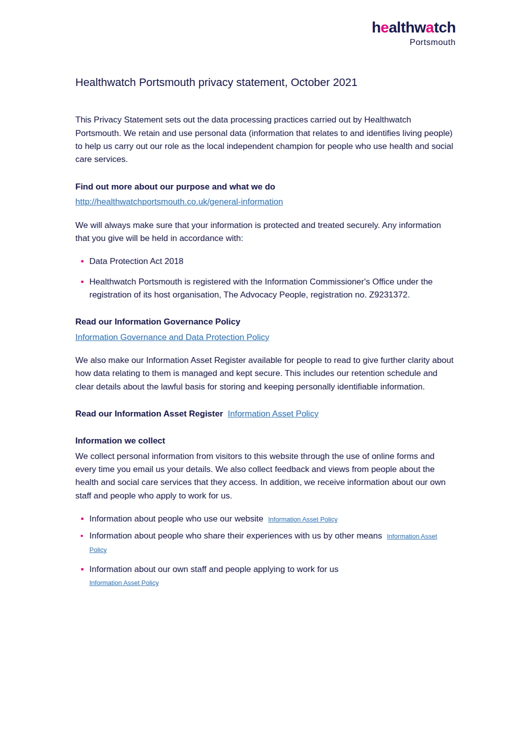healthwatch
Portsmouth
Healthwatch Portsmouth privacy statement, October 2021
This Privacy Statement sets out the data processing practices carried out by Healthwatch Portsmouth. We retain and use personal data (information that relates to and identifies living people) to help us carry out our role as the local independent champion for people who use health and social care services.
Find out more about our purpose and what we do
http://healthwatchportsmouth.co.uk/general-information
We will always make sure that your information is protected and treated securely. Any information that you give will be held in accordance with:
Data Protection Act 2018
Healthwatch Portsmouth is registered with the Information Commissioner's Office under the registration of its host organisation, The Advocacy People, registration no. Z9231372.
Read our Information Governance Policy
Information Governance and Data Protection Policy
We also make our Information Asset Register available for people to read to give further clarity about how data relating to them is managed and kept secure. This includes our retention schedule and clear details about the lawful basis for storing and keeping personally identifiable information.
Read our Information Asset Register Information Asset Policy
Information we collect
We collect personal information from visitors to this website through the use of online forms and every time you email us your details. We also collect feedback and views from people about the health and social care services that they access. In addition, we receive information about our own staff and people who apply to work for us.
Information about people who use our website Information Asset Policy
Information about people who share their experiences with us by other means Information Asset Policy
Information about our own staff and people applying to work for us
Information Asset Policy